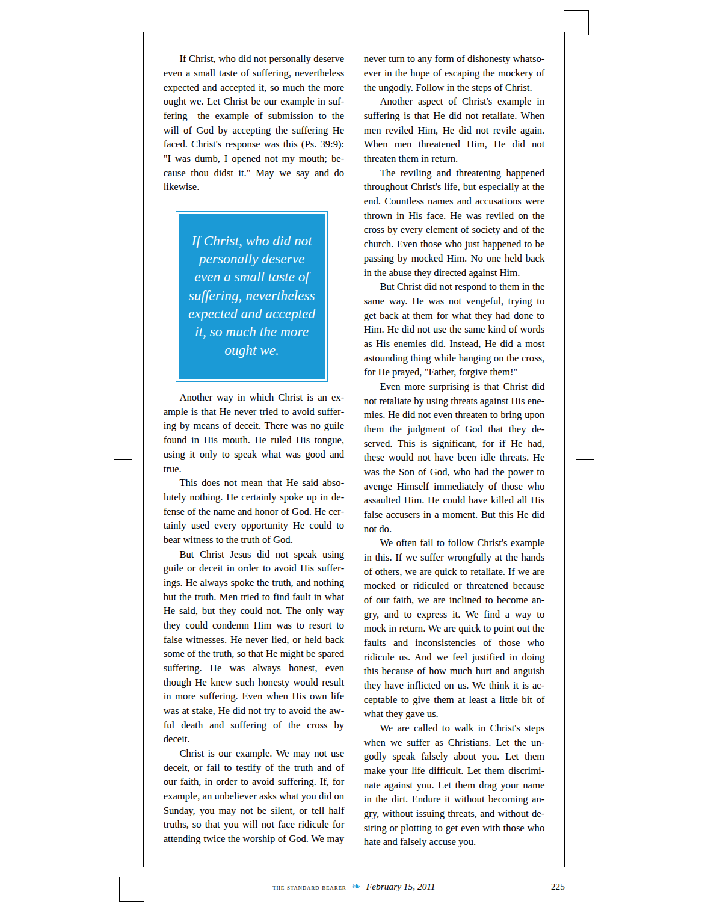If Christ, who did not personally deserve even a small taste of suffering, nevertheless expected and accepted it, so much the more ought we. Let Christ be our example in suffering—the example of submission to the will of God by accepting the suffering He faced. Christ's response was this (Ps. 39:9): "I was dumb, I opened not my mouth; because thou didst it." May we say and do likewise.
If Christ, who did not personally deserve even a small taste of suffering, nevertheless expected and accepted it, so much the more ought we.
Another way in which Christ is an example is that He never tried to avoid suffering by means of deceit. There was no guile found in His mouth. He ruled His tongue, using it only to speak what was good and true.
This does not mean that He said absolutely nothing. He certainly spoke up in defense of the name and honor of God. He certainly used every opportunity He could to bear witness to the truth of God.
But Christ Jesus did not speak using guile or deceit in order to avoid His sufferings. He always spoke the truth, and nothing but the truth. Men tried to find fault in what He said, but they could not. The only way they could condemn Him was to resort to false witnesses. He never lied, or held back some of the truth, so that He might be spared suffering. He was always honest, even though He knew such honesty would result in more suffering. Even when His own life was at stake, He did not try to avoid the awful death and suffering of the cross by deceit.
Christ is our example. We may not use deceit, or fail to testify of the truth and of our faith, in order to avoid suffering. If, for example, an unbeliever asks what you did on Sunday, you may not be silent, or tell half truths, so that you will not face ridicule for attending twice the worship of God. We may never turn to any form of dishonesty whatsoever in the hope of escaping the mockery of the ungodly. Follow in the steps of Christ.
Another aspect of Christ's example in suffering is that He did not retaliate. When men reviled Him, He did not revile again. When men threatened Him, He did not threaten them in return.
The reviling and threatening happened throughout Christ's life, but especially at the end. Countless names and accusations were thrown in His face. He was reviled on the cross by every element of society and of the church. Even those who just happened to be passing by mocked Him. No one held back in the abuse they directed against Him.
But Christ did not respond to them in the same way. He was not vengeful, trying to get back at them for what they had done to Him. He did not use the same kind of words as His enemies did. Instead, He did a most astounding thing while hanging on the cross, for He prayed, "Father, forgive them!"
Even more surprising is that Christ did not retaliate by using threats against His enemies. He did not even threaten to bring upon them the judgment of God that they deserved. This is significant, for if He had, these would not have been idle threats. He was the Son of God, who had the power to avenge Himself immediately of those who assaulted Him. He could have killed all His false accusers in a moment. But this He did not do.
We often fail to follow Christ's example in this. If we suffer wrongfully at the hands of others, we are quick to retaliate. If we are mocked or ridiculed or threatened because of our faith, we are inclined to become angry, and to express it. We find a way to mock in return. We are quick to point out the faults and inconsistencies of those who ridicule us. And we feel justified in doing this because of how much hurt and anguish they have inflicted on us. We think it is acceptable to give them at least a little bit of what they gave us.
We are called to walk in Christ's steps when we suffer as Christians. Let the ungodly speak falsely about you. Let them make your life difficult. Let them discriminate against you. Let them drag your name in the dirt. Endure it without becoming angry, without issuing threats, and without desiring or plotting to get even with those who hate and falsely accuse you.
the standard bearer ❧ February 15, 2011 225